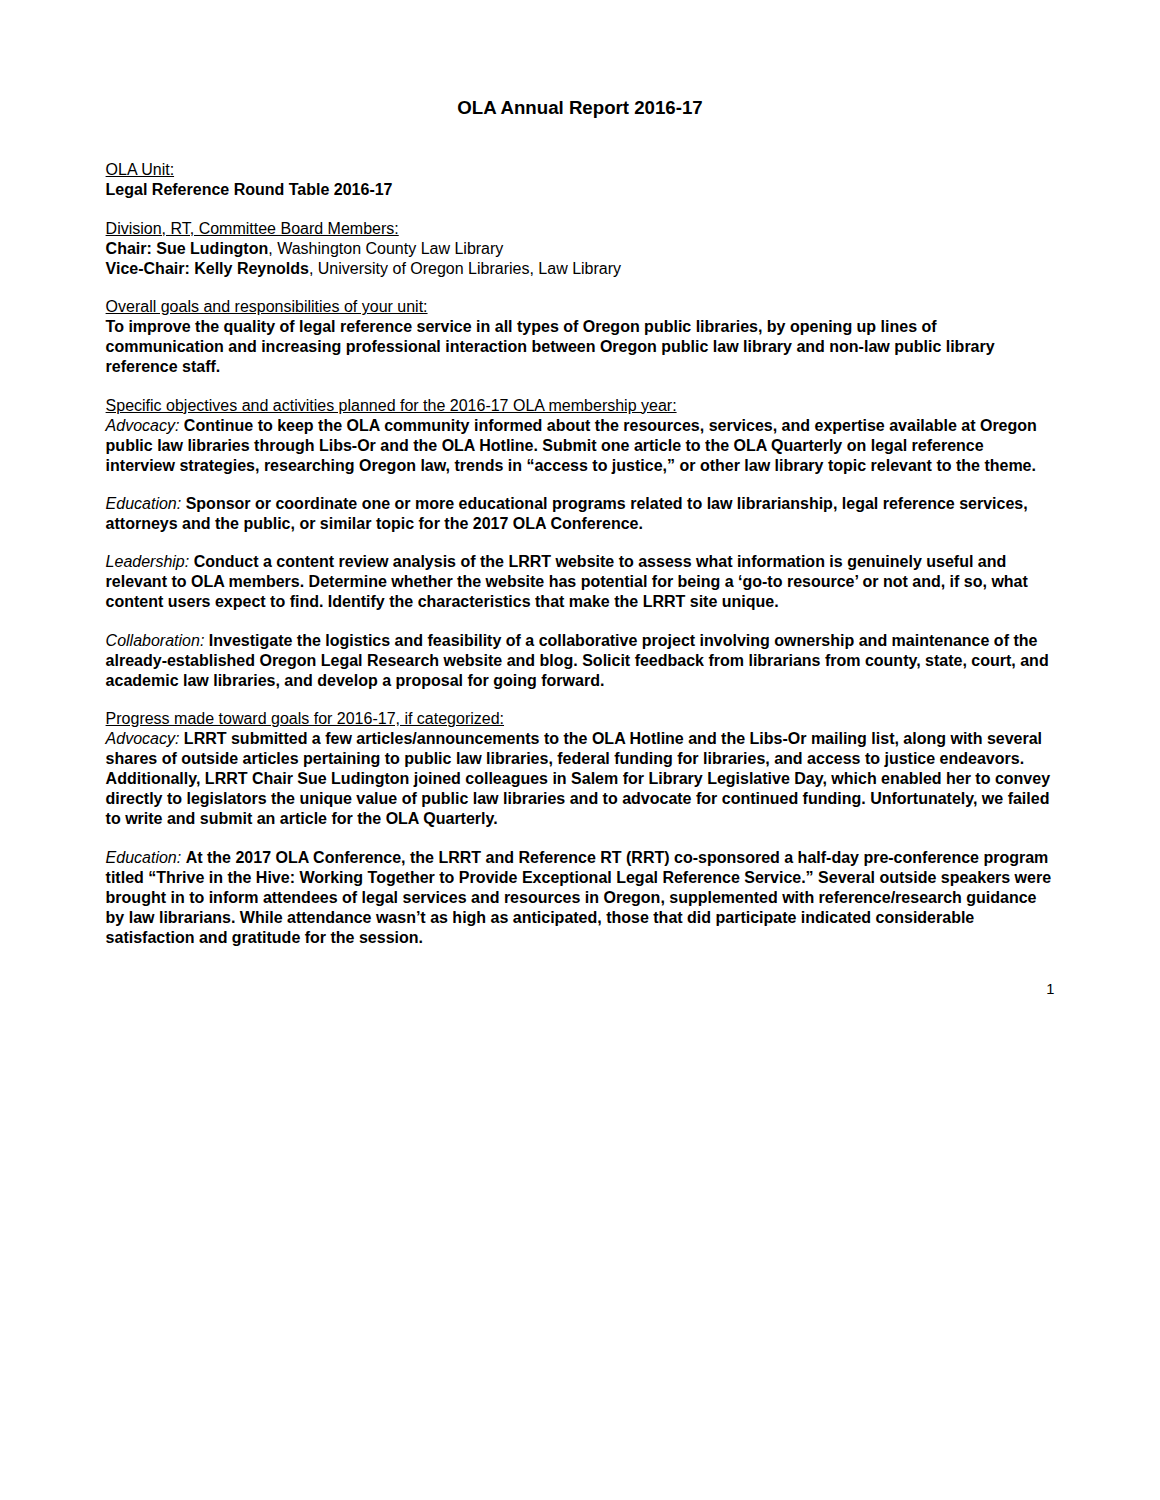OLA Annual Report 2016-17
OLA Unit: Legal Reference Round Table 2016-17
Division, RT, Committee Board Members: Chair: Sue Ludington, Washington County Law Library
Vice-Chair: Kelly Reynolds, University of Oregon Libraries, Law Library
Overall goals and responsibilities of your unit: To improve the quality of legal reference service in all types of Oregon public libraries, by opening up lines of communication and increasing professional interaction between Oregon public law library and non-law public library reference staff.
Specific objectives and activities planned for the 2016-17 OLA membership year:
Advocacy: Continue to keep the OLA community informed about the resources, services, and expertise available at Oregon public law libraries through Libs-Or and the OLA Hotline. Submit one article to the OLA Quarterly on legal reference interview strategies, researching Oregon law, trends in “access to justice,” or other law library topic relevant to the theme.
Education: Sponsor or coordinate one or more educational programs related to law librarianship, legal reference services, attorneys and the public, or similar topic for the 2017 OLA Conference.
Leadership: Conduct a content review analysis of the LRRT website to assess what information is genuinely useful and relevant to OLA members. Determine whether the website has potential for being a ‘go-to resource’ or not and, if so, what content users expect to find. Identify the characteristics that make the LRRT site unique.
Collaboration: Investigate the logistics and feasibility of a collaborative project involving ownership and maintenance of the already-established Oregon Legal Research website and blog. Solicit feedback from librarians from county, state, court, and academic law libraries, and develop a proposal for going forward.
Progress made toward goals for 2016-17, if categorized:
Advocacy: LRRT submitted a few articles/announcements to the OLA Hotline and the Libs-Or mailing list, along with several shares of outside articles pertaining to public law libraries, federal funding for libraries, and access to justice endeavors. Additionally, LRRT Chair Sue Ludington joined colleagues in Salem for Library Legislative Day, which enabled her to convey directly to legislators the unique value of public law libraries and to advocate for continued funding. Unfortunately, we failed to write and submit an article for the OLA Quarterly.
Education: At the 2017 OLA Conference, the LRRT and Reference RT (RRT) co-sponsored a half-day pre-conference program titled “Thrive in the Hive: Working Together to Provide Exceptional Legal Reference Service.” Several outside speakers were brought in to inform attendees of legal services and resources in Oregon, supplemented with reference/research guidance by law librarians. While attendance wasn’t as high as anticipated, those that did participate indicated considerable satisfaction and gratitude for the session.
1